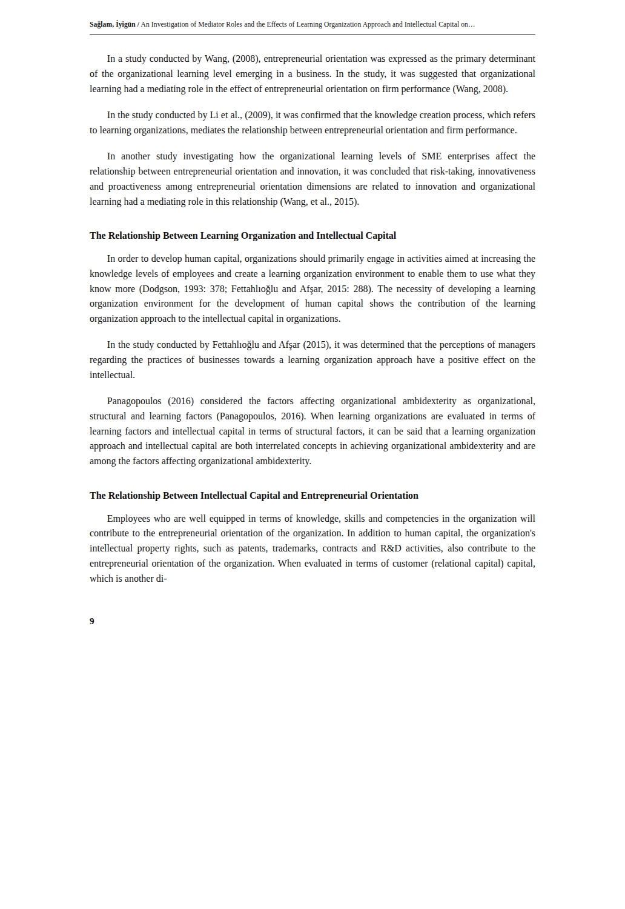Sağlam, İyigün / An Investigation of Mediator Roles and the Effects of Learning Organization Approach and Intellectual Capital on…
In a study conducted by Wang, (2008), entrepreneurial orientation was expressed as the primary determinant of the organizational learning level emerging in a business. In the study, it was suggested that organizational learning had a mediating role in the effect of entrepreneurial orientation on firm performance (Wang, 2008).
In the study conducted by Li et al., (2009), it was confirmed that the knowledge creation process, which refers to learning organizations, mediates the relationship between entrepreneurial orientation and firm performance.
In another study investigating how the organizational learning levels of SME enterprises affect the relationship between entrepreneurial orientation and innovation, it was concluded that risk-taking, innovativeness and proactiveness among entrepreneurial orientation dimensions are related to innovation and organizational learning had a mediating role in this relationship (Wang, et al., 2015).
The Relationship Between Learning Organization and Intellectual Capital
In order to develop human capital, organizations should primarily engage in activities aimed at increasing the knowledge levels of employees and create a learning organization environment to enable them to use what they know more (Dodgson, 1993: 378; Fettahlıoğlu and Afşar, 2015: 288). The necessity of developing a learning organization environment for the development of human capital shows the contribution of the learning organization approach to the intellectual capital in organizations.
In the study conducted by Fettahlıoğlu and Afşar (2015), it was determined that the perceptions of managers regarding the practices of businesses towards a learning organization approach have a positive effect on the intellectual.
Panagopoulos (2016) considered the factors affecting organizational ambidexterity as organizational, structural and learning factors (Panagopoulos, 2016). When learning organizations are evaluated in terms of learning factors and intellectual capital in terms of structural factors, it can be said that a learning organization approach and intellectual capital are both interrelated concepts in achieving organizational ambidexterity and are among the factors affecting organizational ambidexterity.
The Relationship Between Intellectual Capital and Entrepreneurial Orientation
Employees who are well equipped in terms of knowledge, skills and competencies in the organization will contribute to the entrepreneurial orientation of the organization. In addition to human capital, the organization's intellectual property rights, such as patents, trademarks, contracts and R&D activities, also contribute to the entrepreneurial orientation of the organization. When evaluated in terms of customer (relational capital) capital, which is another di-
9